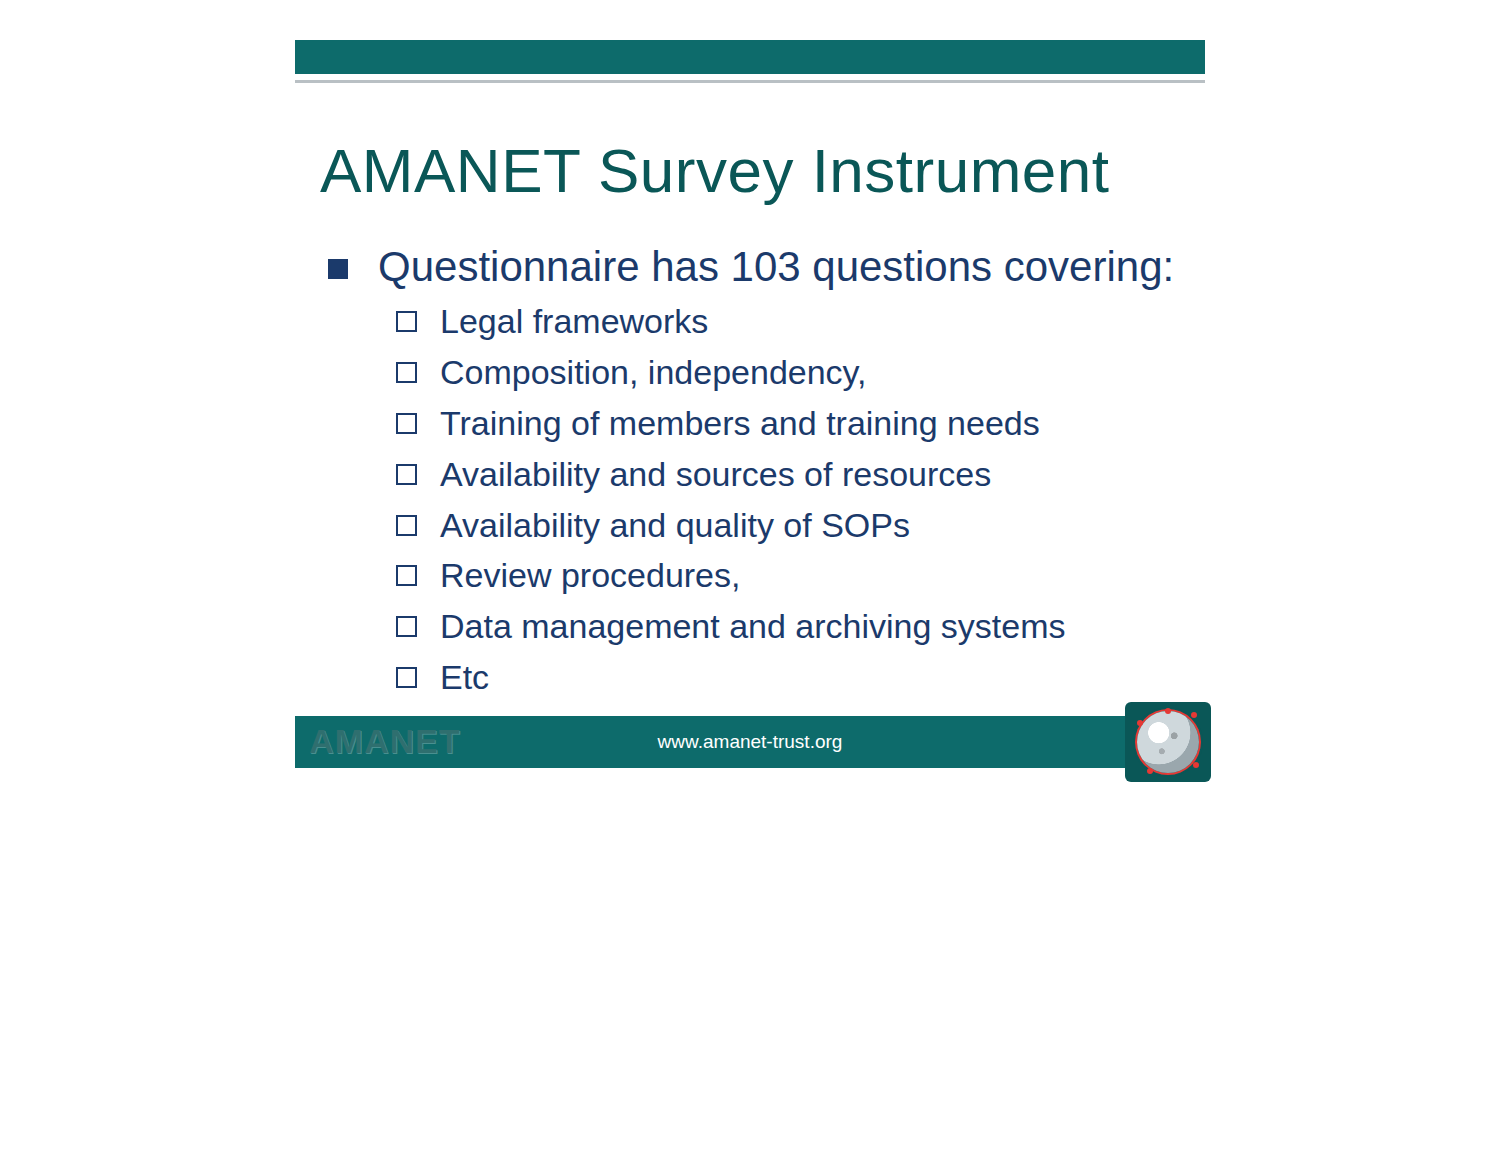AMANET Survey Instrument
Questionnaire has 103 questions covering:
Legal frameworks
Composition, independency,
Training of members and training needs
Availability and sources of resources
Availability and quality of SOPs
Review procedures,
Data management and archiving systems
Etc
AMANET www.amanet-trust.org